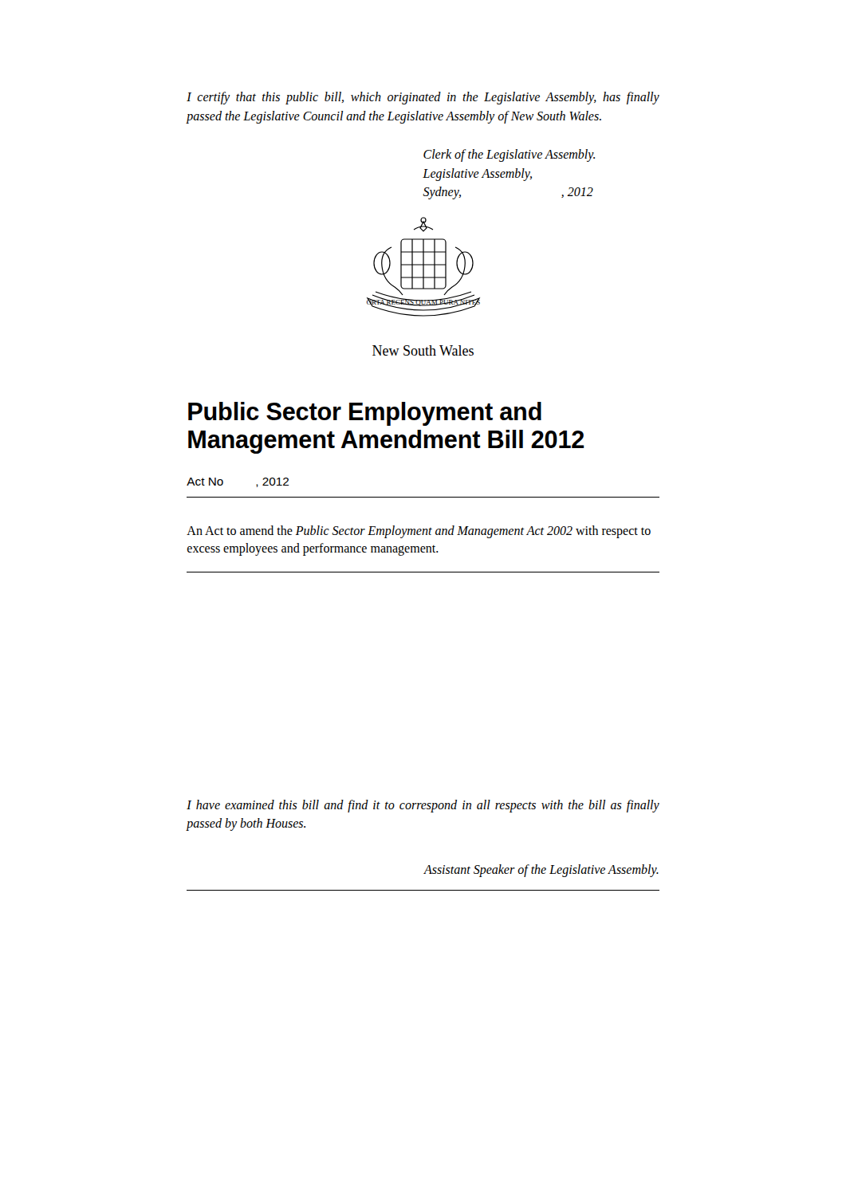I certify that this public bill, which originated in the Legislative Assembly, has finally passed the Legislative Council and the Legislative Assembly of New South Wales.
Clerk of the Legislative Assembly. Legislative Assembly, Sydney,, 2012
New South Wales
Public Sector Employment and Management Amendment Bill 2012
Act No , 2012
An Act to amend the Public Sector Employment and Management Act 2002 with respect to excess employees and performance management.
I have examined this bill and find it to correspond in all respects with the bill as finally passed by both Houses.
Assistant Speaker of the Legislative Assembly.